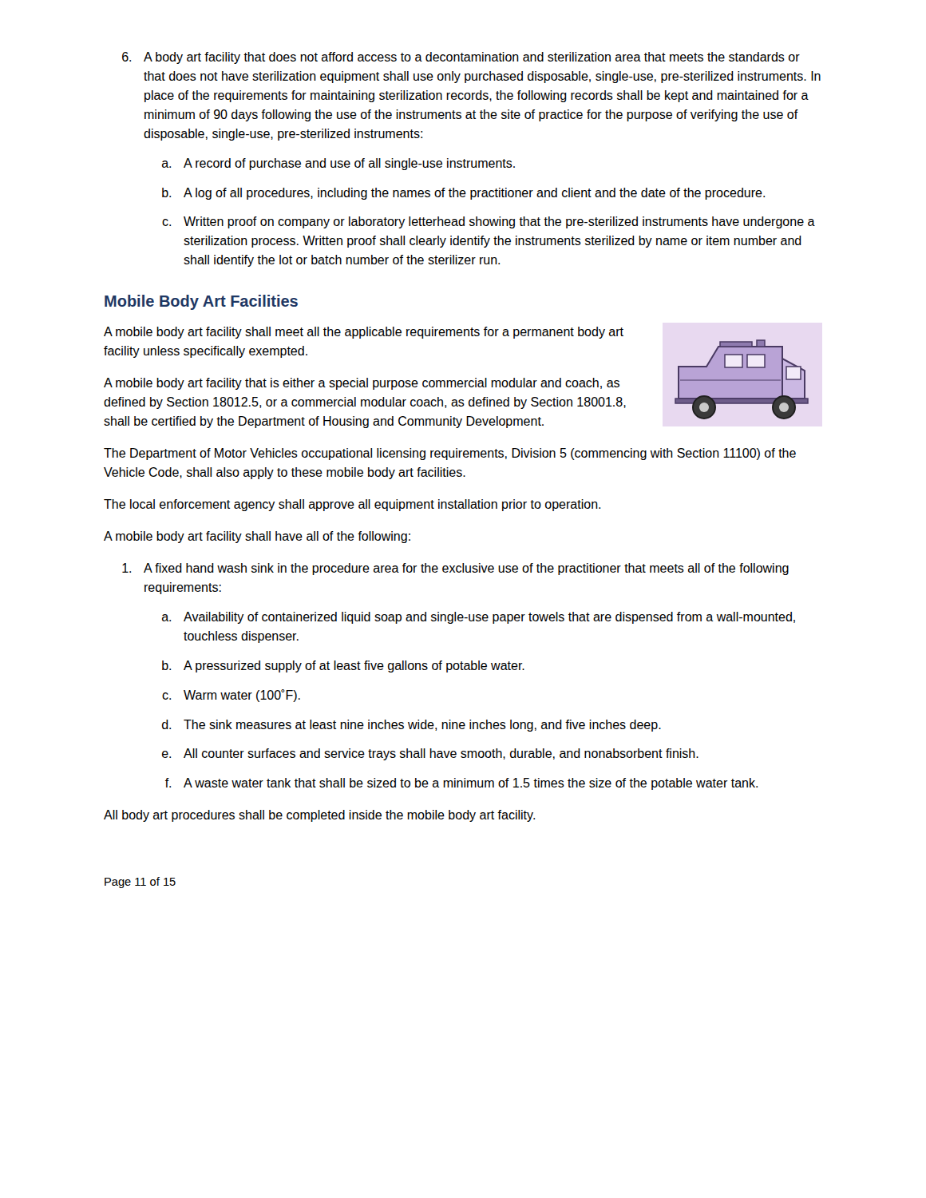A body art facility that does not afford access to a decontamination and sterilization area that meets the standards or that does not have sterilization equipment shall use only purchased disposable, single-use, pre-sterilized instruments. In place of the requirements for maintaining sterilization records, the following records shall be kept and maintained for a minimum of 90 days following the use of the instruments at the site of practice for the purpose of verifying the use of disposable, single-use, pre-sterilized instruments:
A record of purchase and use of all single-use instruments.
A log of all procedures, including the names of the practitioner and client and the date of the procedure.
Written proof on company or laboratory letterhead showing that the pre-sterilized instruments have undergone a sterilization process. Written proof shall clearly identify the instruments sterilized by name or item number and shall identify the lot or batch number of the sterilizer run.
Mobile Body Art Facilities
A mobile body art facility shall meet all the applicable requirements for a permanent body art facility unless specifically exempted.
A mobile body art facility that is either a special purpose commercial modular and coach, as defined by Section 18012.5, or a commercial modular coach, as defined by Section 18001.8, shall be certified by the Department of Housing and Community Development.
The Department of Motor Vehicles occupational licensing requirements, Division 5 (commencing with Section 11100) of the Vehicle Code, shall also apply to these mobile body art facilities.
The local enforcement agency shall approve all equipment installation prior to operation.
A mobile body art facility shall have all of the following:
A fixed hand wash sink in the procedure area for the exclusive use of the practitioner that meets all of the following requirements:
Availability of containerized liquid soap and single-use paper towels that are dispensed from a wall-mounted, touchless dispenser.
A pressurized supply of at least five gallons of potable water.
Warm water (100˚F).
The sink measures at least nine inches wide, nine inches long, and five inches deep.
All counter surfaces and service trays shall have smooth, durable, and nonabsorbent finish.
A waste water tank that shall be sized to be a minimum of 1.5 times the size of the potable water tank.
All body art procedures shall be completed inside the mobile body art facility.
Page 11 of 15